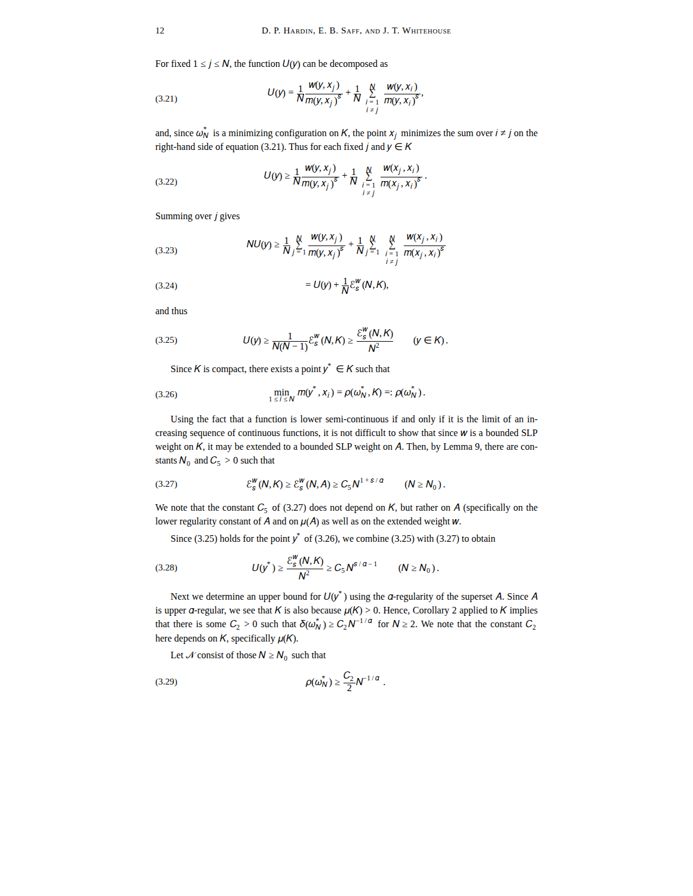12 D. P. Hardin, E. B. Saff, and J. T. Whitehouse
For fixed 1≤j≤N, the function U(y) can be decomposed as
(3.21) U(y)= 1N w(y,xj) m(y,xj)s + 1N ∑ i=1i≠j N w(y,xi) m(y,xi)s ,
and, since ωN* is a minimizing configuration on K, the point xj minimizes the sum over i≠j on the right-hand side of equation (3.21). Thus for each fixed j and y∈K
(3.22) U(y)≥ 1N w(y,xj) m(y,xj)s + 1N ∑ i=1i≠j N w(xj,xi) m(xj,xi)s .
Summing over j gives
(3.23) NU(y)≥ 1N ∑j=1N w(y,xj) m(y,xj)s + 1N ∑j=1N ∑ i=1i≠j N w(xj,xi) m(xj,xi)s
(3.24) =U(y)+ 1N ℰsw (N,K),
and thus
(3.25) U(y)≥ 1N(N−1) ℰsw(N,K) ≥ ℰsw(N,K) N2 (y∈K).
Since K is compact, there exists a point y*∈K such that
(3.26) min1≤i≤N m(y*,xi) = ρ(ωN*,K) =: ρ(ωN*).
Using the fact that a function is lower semi-continuous if and only if it is the limit of an increasing sequence of continuous functions, it is not difficult to show that since w is a bounded SLP weight on K, it may be extended to a bounded SLP weight on A. Then, by Lemma 9, there are constants N0 and C5>0 such that
(3.27) ℰsw(N,K) ≥ ℰsw(N,A) ≥ C5 N1+s/α (N≥N0).
We note that the constant C5 of (3.27) does not depend on K, but rather on A (specifically on the lower regularity constant of A and on μ(A) as well as on the extended weight w.
Since (3.25) holds for the point y* of (3.26), we combine (3.25) with (3.27) to obtain
(3.28) U(y*) ≥ ℰsw(N,K) N2 ≥ C5 Ns/α−1 (N≥N0).
Next we determine an upper bound for U(y*) using the α-regularity of the superset A. Since A is upper α-regular, we see that K is also because μ(K)>0. Hence, Corollary 2 applied to K implies that there is some C2>0 such that δ(ωN*)≥C2N−1/α for N≥2. We note that the constant C2 here depends on K, specifically μ(K).
Let 𝒩 consist of those N≥N0 such that
(3.29) ρ(ωN*) ≥ C22 N−1/α.